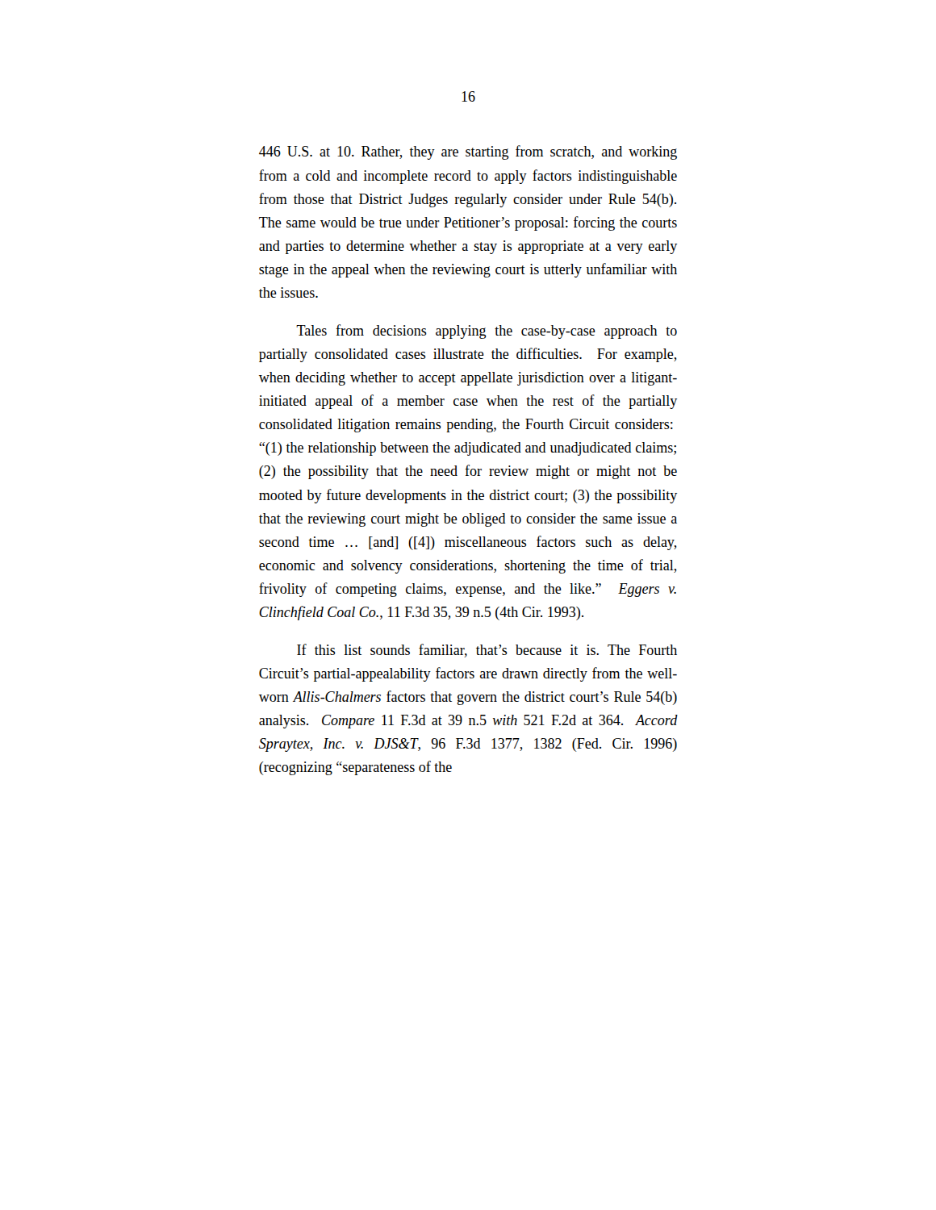16
446 U.S. at 10. Rather, they are starting from scratch, and working from a cold and incomplete record to apply factors indistinguishable from those that District Judges regularly consider under Rule 54(b). The same would be true under Petitioner’s proposal: forcing the courts and parties to determine whether a stay is appropriate at a very early stage in the appeal when the reviewing court is utterly unfamiliar with the issues.
Tales from decisions applying the case-by-case approach to partially consolidated cases illustrate the difficulties. For example, when deciding whether to accept appellate jurisdiction over a litigant-initiated appeal of a member case when the rest of the partially consolidated litigation remains pending, the Fourth Circuit considers: “(1) the relationship between the adjudicated and unadjudicated claims; (2) the possibility that the need for review might or might not be mooted by future developments in the district court; (3) the possibility that the reviewing court might be obliged to consider the same issue a second time … [and] ([4]) miscellaneous factors such as delay, economic and solvency considerations, shortening the time of trial, frivolity of competing claims, expense, and the like.” Eggers v. Clinchfield Coal Co., 11 F.3d 35, 39 n.5 (4th Cir. 1993).
If this list sounds familiar, that’s because it is. The Fourth Circuit’s partial-appealability factors are drawn directly from the well-worn Allis-Chalmers factors that govern the district court’s Rule 54(b) analysis. Compare 11 F.3d at 39 n.5 with 521 F.2d at 364. Accord Spraytex, Inc. v. DJS&T, 96 F.3d 1377, 1382 (Fed. Cir. 1996) (recognizing “separateness of the